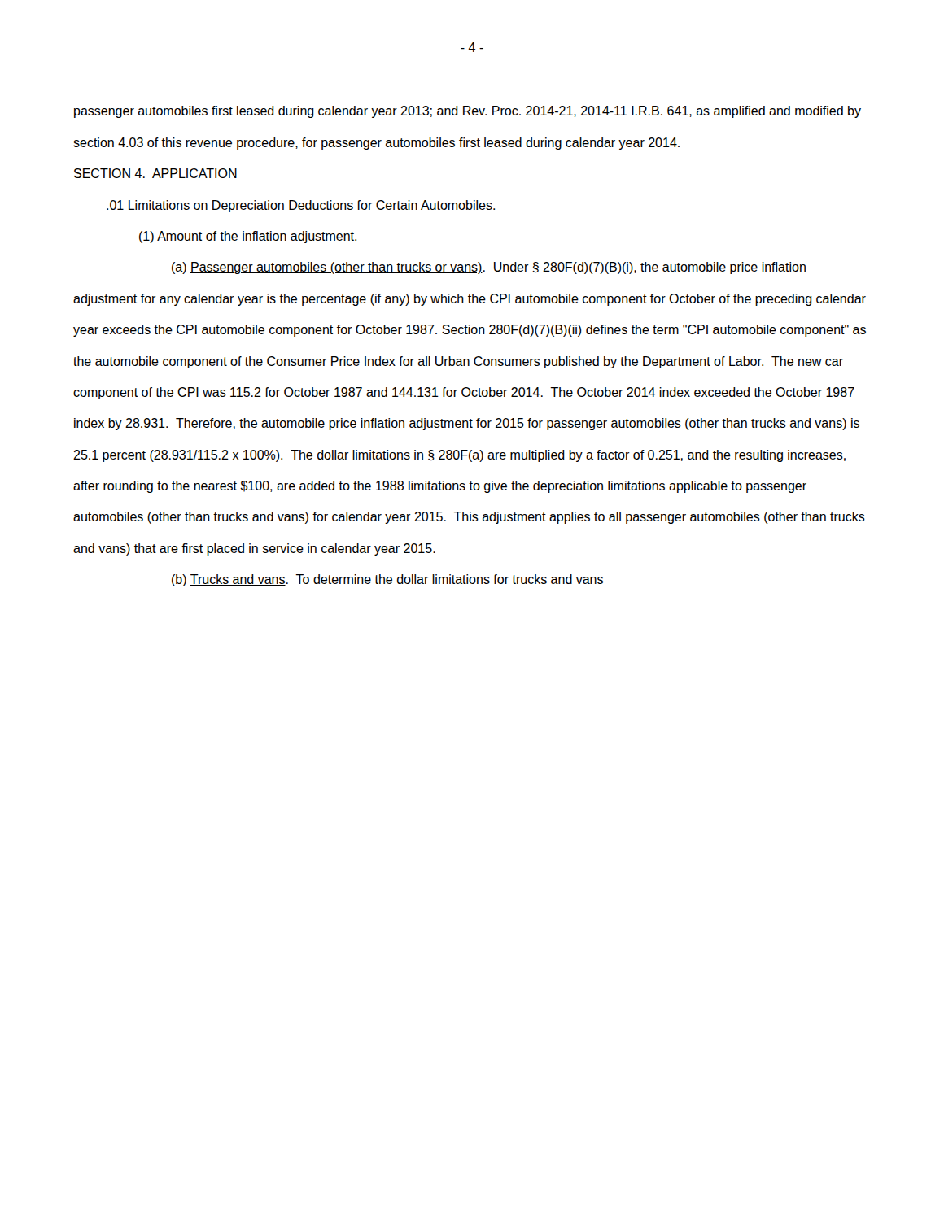- 4 -
passenger automobiles first leased during calendar year 2013; and Rev. Proc. 2014-21, 2014-11 I.R.B. 641, as amplified and modified by section 4.03 of this revenue procedure, for passenger automobiles first leased during calendar year 2014.
SECTION 4. APPLICATION
.01 Limitations on Depreciation Deductions for Certain Automobiles.
(1) Amount of the inflation adjustment.
(a) Passenger automobiles (other than trucks or vans). Under § 280F(d)(7)(B)(i), the automobile price inflation adjustment for any calendar year is the percentage (if any) by which the CPI automobile component for October of the preceding calendar year exceeds the CPI automobile component for October 1987. Section 280F(d)(7)(B)(ii) defines the term "CPI automobile component" as the automobile component of the Consumer Price Index for all Urban Consumers published by the Department of Labor. The new car component of the CPI was 115.2 for October 1987 and 144.131 for October 2014. The October 2014 index exceeded the October 1987 index by 28.931. Therefore, the automobile price inflation adjustment for 2015 for passenger automobiles (other than trucks and vans) is 25.1 percent (28.931/115.2 x 100%). The dollar limitations in § 280F(a) are multiplied by a factor of 0.251, and the resulting increases, after rounding to the nearest $100, are added to the 1988 limitations to give the depreciation limitations applicable to passenger automobiles (other than trucks and vans) for calendar year 2015. This adjustment applies to all passenger automobiles (other than trucks and vans) that are first placed in service in calendar year 2015.
(b) Trucks and vans. To determine the dollar limitations for trucks and vans